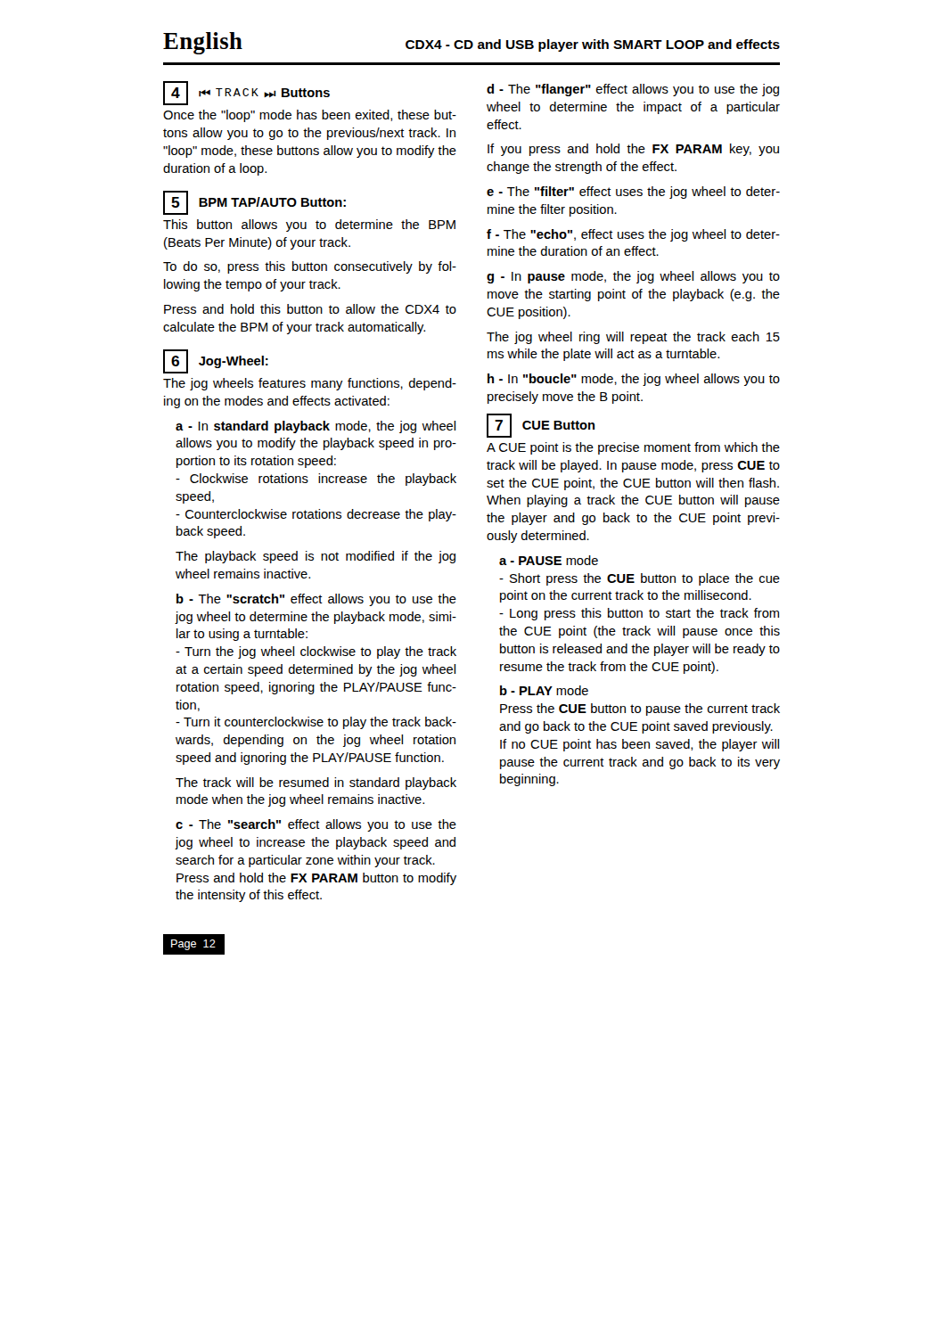English
CDX4 - CD and USB player with SMART LOOP and effects
4 ⏮ TRACK ⏭ Buttons
Once the "loop" mode has been exited, these buttons allow you to go to the previous/next track. In "loop" mode, these buttons allow you to modify the duration of a loop.
5 BPM TAP/AUTO Button:
This button allows you to determine the BPM (Beats Per Minute) of your track.
To do so, press this button consecutively by following the tempo of your track.
Press and hold this button to allow the CDX4 to calculate the BPM of your track automatically.
6 Jog-Wheel:
The jog wheels features many functions, depending on the modes and effects activated:
a - In standard playback mode, the jog wheel allows you to modify the playback speed in proportion to its rotation speed:
- Clockwise rotations increase the playback speed,
- Counterclockwise rotations decrease the playback speed.
The playback speed is not modified if the jog wheel remains inactive.
b - The "scratch" effect allows you to use the jog wheel to determine the playback mode, similar to using a turntable:
- Turn the jog wheel clockwise to play the track at a certain speed determined by the jog wheel rotation speed, ignoring the PLAY/PAUSE function,
- Turn it counterclockwise to play the track backwards, depending on the jog wheel rotation speed and ignoring the PLAY/PAUSE function.
The track will be resumed in standard playback mode when the jog wheel remains inactive.
c - The "search" effect allows you to use the jog wheel to increase the playback speed and search for a particular zone within your track.
Press and hold the FX PARAM button to modify the intensity of this effect.
d - The "flanger" effect allows you to use the jog wheel to determine the impact of a particular effect.
If you press and hold the FX PARAM key, you change the strength of the effect.
e - The "filter" effect uses the jog wheel to determine the filter position.
f - The "echo", effect uses the jog wheel to determine the duration of an effect.
g - In pause mode, the jog wheel allows you to move the starting point of the playback (e.g. the CUE position).
The jog wheel ring will repeat the track each 15 ms while the plate will act as a turntable.
h - In "boucle" mode, the jog wheel allows you to precisely move the B point.
7 CUE Button
A CUE point is the precise moment from which the track will be played. In pause mode, press CUE to set the CUE point, the CUE button will then flash. When playing a track the CUE button will pause the player and go back to the CUE point previously determined.
a - PAUSE mode
- Short press the CUE button to place the cue point on the current track to the millisecond.
- Long press this button to start the track from the CUE point (the track will pause once this button is released and the player will be ready to resume the track from the CUE point).
b - PLAY mode
Press the CUE button to pause the current track and go back to the CUE point saved previously.
If no CUE point has been saved, the player will pause the current track and go back to its very beginning.
Page 12